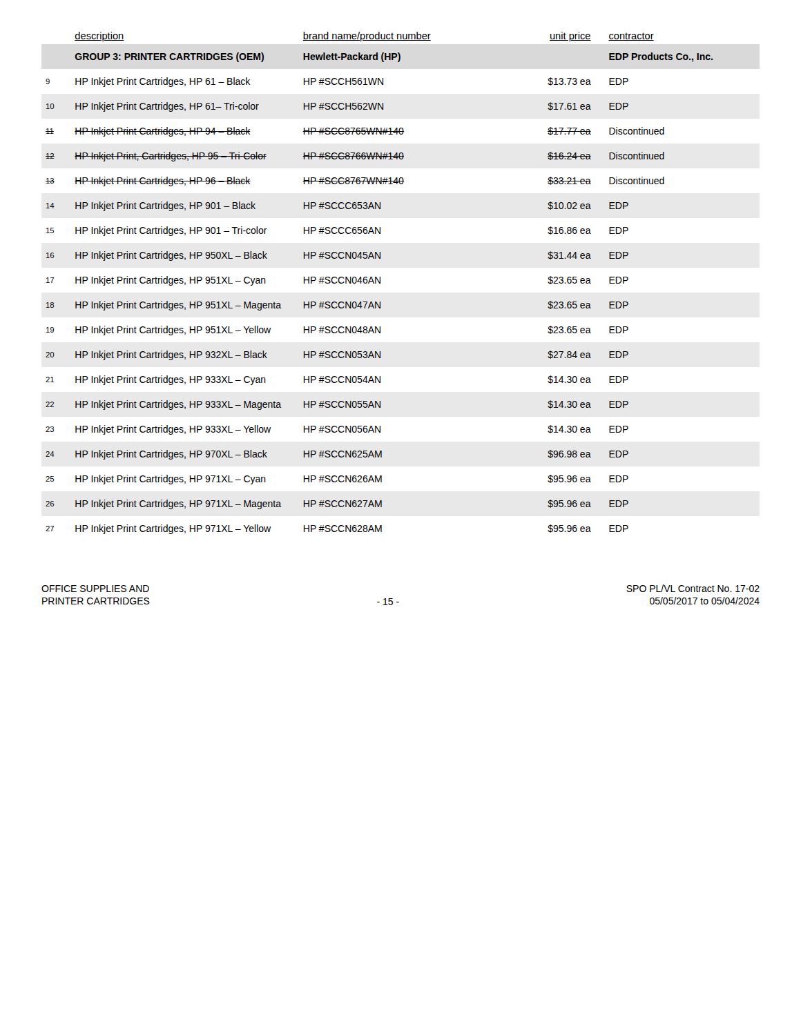| | description | brand name/product number | unit price | contractor |
| --- | --- | --- | --- | --- |
| | GROUP 3: PRINTER CARTRIDGES (OEM) | Hewlett-Packard (HP) | | EDP Products Co., Inc. |
| 9 | HP Inkjet Print Cartridges, HP 61 – Black | HP #SCCH561WN | $13.73 ea | EDP |
| 10 | HP Inkjet Print Cartridges, HP 61– Tri-color | HP #SCCH562WN | $17.61 ea | EDP |
| 11 | HP Inkjet Print Cartridges, HP 94 – Black | HP #SCC8765WN#140 | $17.77 ea | Discontinued |
| 12 | HP Inkjet Print, Cartridges, HP 95 – Tri-Color | HP #SCC8766WN#140 | $16.24 ea | Discontinued |
| 13 | HP Inkjet Print Cartridges, HP 96 – Black | HP #SCC8767WN#140 | $33.21 ea | Discontinued |
| 14 | HP Inkjet Print Cartridges, HP 901 – Black | HP #SCCC653AN | $10.02 ea | EDP |
| 15 | HP Inkjet Print Cartridges, HP 901 – Tri-color | HP #SCCC656AN | $16.86 ea | EDP |
| 16 | HP Inkjet Print Cartridges, HP 950XL – Black | HP #SCCN045AN | $31.44 ea | EDP |
| 17 | HP Inkjet Print Cartridges, HP 951XL – Cyan | HP #SCCN046AN | $23.65 ea | EDP |
| 18 | HP Inkjet Print Cartridges, HP 951XL – Magenta | HP #SCCN047AN | $23.65 ea | EDP |
| 19 | HP Inkjet Print Cartridges, HP 951XL – Yellow | HP #SCCN048AN | $23.65 ea | EDP |
| 20 | HP Inkjet Print Cartridges, HP 932XL – Black | HP #SCCN053AN | $27.84 ea | EDP |
| 21 | HP Inkjet Print Cartridges, HP 933XL – Cyan | HP #SCCN054AN | $14.30 ea | EDP |
| 22 | HP Inkjet Print Cartridges, HP 933XL – Magenta | HP #SCCN055AN | $14.30 ea | EDP |
| 23 | HP Inkjet Print Cartridges, HP 933XL – Yellow | HP #SCCN056AN | $14.30 ea | EDP |
| 24 | HP Inkjet Print Cartridges, HP 970XL – Black | HP #SCCN625AM | $96.98 ea | EDP |
| 25 | HP Inkjet Print Cartridges, HP 971XL – Cyan | HP #SCCN626AM | $95.96 ea | EDP |
| 26 | HP Inkjet Print Cartridges, HP 971XL – Magenta | HP #SCCN627AM | $95.96 ea | EDP |
| 27 | HP Inkjet Print Cartridges, HP 971XL – Yellow | HP #SCCN628AM | $95.96 ea | EDP |
OFFICE SUPPLIES AND
PRINTER CARTRIDGES
- 15 -
SPO PL/VL Contract No. 17-02
05/05/2017 to 05/04/2024